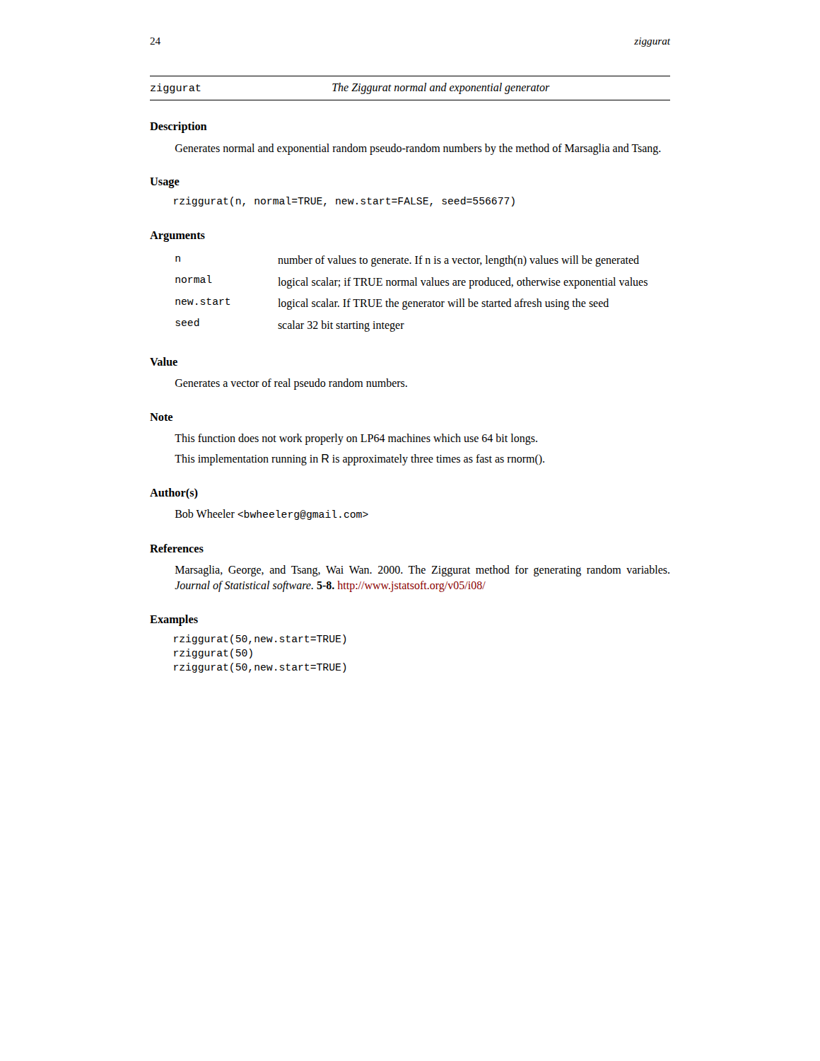24 ziggurat
ziggurat The Ziggurat normal and exponential generator
Description
Generates normal and exponential random pseudo-random numbers by the method of Marsaglia and Tsang.
Usage
rziggurat(n, normal=TRUE, new.start=FALSE, seed=556677)
Arguments
| n | number of values to generate. If n is a vector, length(n) values will be generated |
| normal | logical scalar; if TRUE normal values are produced, otherwise exponential values |
| new.start | logical scalar. If TRUE the generator will be started afresh using the seed |
| seed | scalar 32 bit starting integer |
Value
Generates a vector of real pseudo random numbers.
Note
This function does not work properly on LP64 machines which use 64 bit longs.
This implementation running in R is approximately three times as fast as rnorm().
Author(s)
Bob Wheeler <bwheelerg@gmail.com>
References
Marsaglia, George, and Tsang, Wai Wan. 2000. The Ziggurat method for generating random variables. Journal of Statistical software. 5-8. http://www.jstatsoft.org/v05/i08/
Examples
rziggurat(50,new.start=TRUE)
rziggurat(50)
rziggurat(50,new.start=TRUE)